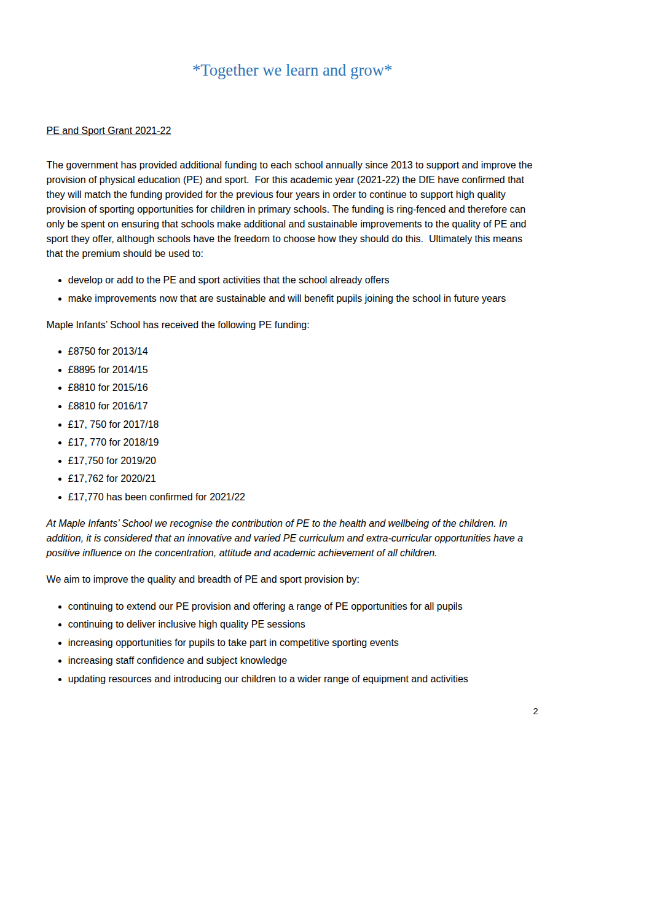*Together we learn and grow*
PE and Sport Grant 2021-22
The government has provided additional funding to each school annually since 2013 to support and improve the provision of physical education (PE) and sport. For this academic year (2021-22) the DfE have confirmed that they will match the funding provided for the previous four years in order to continue to support high quality provision of sporting opportunities for children in primary schools. The funding is ring-fenced and therefore can only be spent on ensuring that schools make additional and sustainable improvements to the quality of PE and sport they offer, although schools have the freedom to choose how they should do this. Ultimately this means that the premium should be used to:
develop or add to the PE and sport activities that the school already offers
make improvements now that are sustainable and will benefit pupils joining the school in future years
Maple Infants’ School has received the following PE funding:
£8750 for 2013/14
£8895 for 2014/15
£8810 for 2015/16
£8810 for 2016/17
£17, 750 for 2017/18
£17, 770 for 2018/19
£17,750 for 2019/20
£17,762 for 2020/21
£17,770 has been confirmed for 2021/22
At Maple Infants’ School we recognise the contribution of PE to the health and wellbeing of the children. In addition, it is considered that an innovative and varied PE curriculum and extra-curricular opportunities have a positive influence on the concentration, attitude and academic achievement of all children.
We aim to improve the quality and breadth of PE and sport provision by:
continuing to extend our PE provision and offering a range of PE opportunities for all pupils
continuing to deliver inclusive high quality PE sessions
increasing opportunities for pupils to take part in competitive sporting events
increasing staff confidence and subject knowledge
updating resources and introducing our children to a wider range of equipment and activities
2